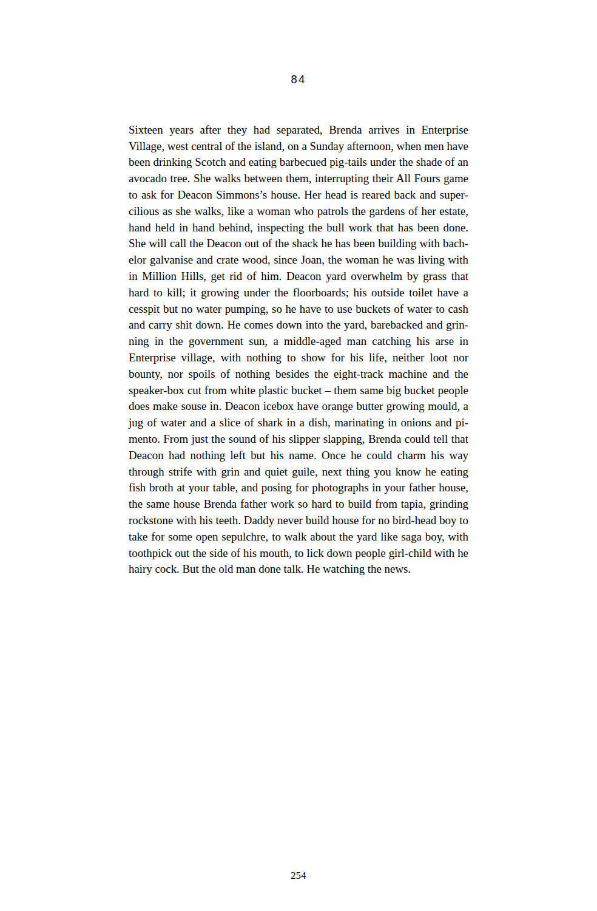84
Sixteen years after they had separated, Brenda arrives in Enterprise Village, west central of the island, on a Sunday afternoon, when men have been drinking Scotch and eating barbecued pig-tails under the shade of an avocado tree. She walks between them, interrupting their All Fours game to ask for Deacon Simmons’s house. Her head is reared back and supercilious as she walks, like a woman who patrols the gardens of her estate, hand held in hand behind, inspecting the bull work that has been done. She will call the Deacon out of the shack he has been building with bachelor galvanise and crate wood, since Joan, the woman he was living with in Million Hills, get rid of him. Deacon yard overwhelm by grass that hard to kill; it growing under the floorboards; his outside toilet have a cesspit but no water pumping, so he have to use buckets of water to cash and carry shit down. He comes down into the yard, barebacked and grinning in the government sun, a middle-aged man catching his arse in Enterprise village, with nothing to show for his life, neither loot nor bounty, nor spoils of nothing besides the eight-track machine and the speaker-box cut from white plastic bucket – them same big bucket people does make souse in. Deacon icebox have orange butter growing mould, a jug of water and a slice of shark in a dish, marinating in onions and pimento. From just the sound of his slipper slapping, Brenda could tell that Deacon had nothing left but his name. Once he could charm his way through strife with grin and quiet guile, next thing you know he eating fish broth at your table, and posing for photographs in your father house, the same house Brenda father work so hard to build from tapia, grinding rockstone with his teeth. Daddy never build house for no bird-head boy to take for some open sepulchre, to walk about the yard like saga boy, with toothpick out the side of his mouth, to lick down people girl-child with he hairy cock. But the old man done talk. He watching the news.
254